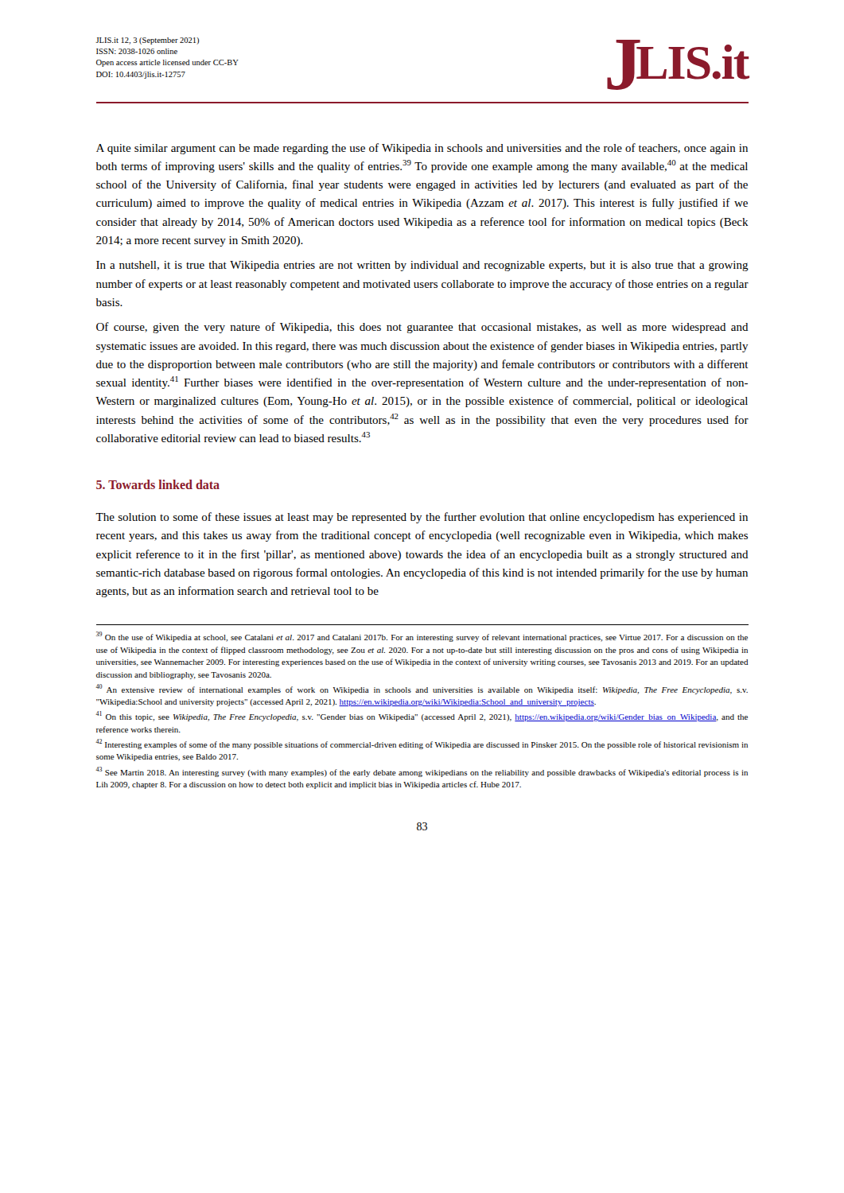JLIS.it 12, 3 (September 2021)
ISSN: 2038-1026 online
Open access article licensed under CC-BY
DOI: 10.4403/jlis.it-12757
JLIS.it
A quite similar argument can be made regarding the use of Wikipedia in schools and universities and the role of teachers, once again in both terms of improving users' skills and the quality of entries.39 To provide one example among the many available,40 at the medical school of the University of California, final year students were engaged in activities led by lecturers (and evaluated as part of the curriculum) aimed to improve the quality of medical entries in Wikipedia (Azzam et al. 2017). This interest is fully justified if we consider that already by 2014, 50% of American doctors used Wikipedia as a reference tool for information on medical topics (Beck 2014; a more recent survey in Smith 2020).
In a nutshell, it is true that Wikipedia entries are not written by individual and recognizable experts, but it is also true that a growing number of experts or at least reasonably competent and motivated users collaborate to improve the accuracy of those entries on a regular basis.
Of course, given the very nature of Wikipedia, this does not guarantee that occasional mistakes, as well as more widespread and systematic issues are avoided. In this regard, there was much discussion about the existence of gender biases in Wikipedia entries, partly due to the disproportion between male contributors (who are still the majority) and female contributors or contributors with a different sexual identity.41 Further biases were identified in the over-representation of Western culture and the under-representation of non-Western or marginalized cultures (Eom, Young-Ho et al. 2015), or in the possible existence of commercial, political or ideological interests behind the activities of some of the contributors,42 as well as in the possibility that even the very procedures used for collaborative editorial review can lead to biased results.43
5. Towards linked data
The solution to some of these issues at least may be represented by the further evolution that online encyclopedism has experienced in recent years, and this takes us away from the traditional concept of encyclopedia (well recognizable even in Wikipedia, which makes explicit reference to it in the first 'pillar', as mentioned above) towards the idea of an encyclopedia built as a strongly structured and semantic-rich database based on rigorous formal ontologies. An encyclopedia of this kind is not intended primarily for the use by human agents, but as an information search and retrieval tool to be
39 On the use of Wikipedia at school, see Catalani et al. 2017 and Catalani 2017b. For an interesting survey of relevant international practices, see Virtue 2017. For a discussion on the use of Wikipedia in the context of flipped classroom methodology, see Zou et al. 2020. For a not up-to-date but still interesting discussion on the pros and cons of using Wikipedia in universities, see Wannemacher 2009. For interesting experiences based on the use of Wikipedia in the context of university writing courses, see Tavosanis 2013 and 2019. For an updated discussion and bibliography, see Tavosanis 2020a.
40 An extensive review of international examples of work on Wikipedia in schools and universities is available on Wikipedia itself: Wikipedia, The Free Encyclopedia, s.v. "Wikipedia:School and university projects" (accessed April 2, 2021). https://en.wikipedia.org/wiki/Wikipedia:School_and_university_projects.
41 On this topic, see Wikipedia, The Free Encyclopedia, s.v. "Gender bias on Wikipedia" (accessed April 2, 2021), https://en.wikipedia.org/wiki/Gender_bias_on_Wikipedia, and the reference works therein.
42 Interesting examples of some of the many possible situations of commercial-driven editing of Wikipedia are discussed in Pinsker 2015. On the possible role of historical revisionism in some Wikipedia entries, see Baldo 2017.
43 See Martin 2018. An interesting survey (with many examples) of the early debate among wikipedians on the reliability and possible drawbacks of Wikipedia's editorial process is in Lih 2009, chapter 8. For a discussion on how to detect both explicit and implicit bias in Wikipedia articles cf. Hube 2017.
83